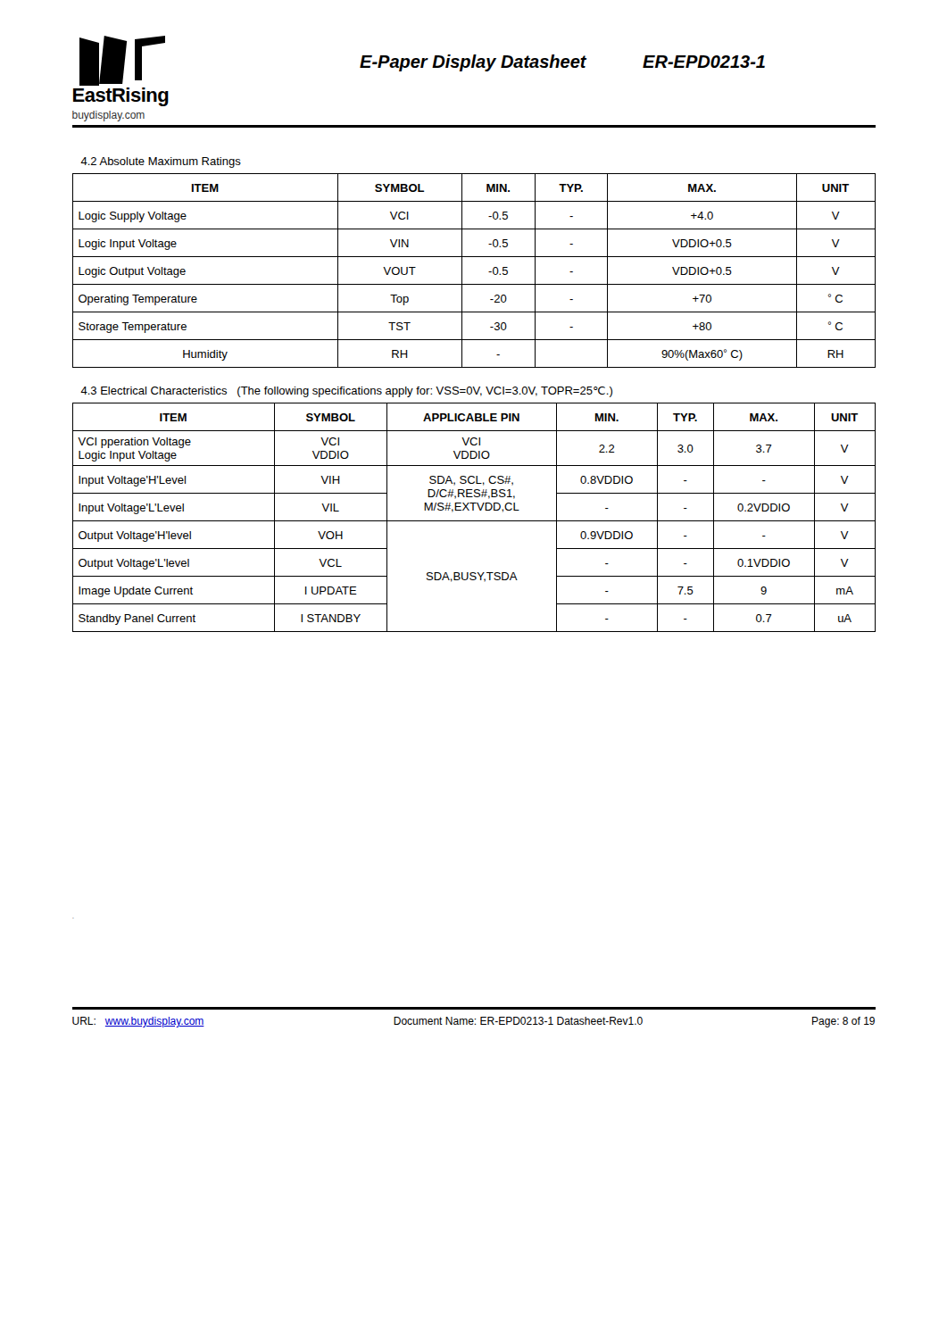East Rising
buydisplay.com
E-Paper Display Datasheet ER-EPD0213-1
4.2 Absolute Maximum Ratings
| ITEM | SYMBOL | MIN. | TYP. | MAX. | UNIT |
| --- | --- | --- | --- | --- | --- |
| Logic Supply Voltage | VCI | -0.5 | - | +4.0 | V |
| Logic Input Voltage | VIN | -0.5 | - | VDDIO+0.5 | V |
| Logic Output Voltage | VOUT | -0.5 | - | VDDIO+0.5 | V |
| Operating Temperature | Top | -20 | - | +70 | ° C |
| Storage Temperature | TST | -30 | - | +80 | ° C |
| Humidity | RH | - | | 90%(Max60 ° C) | RH |
4.3 Electrical Characteristics (The following specifications apply for: VSS=0V, VCI=3.0V, TOPR=25℃.)
| ITEM | SYMBOL | APPLICABLE PIN | MIN. | TYP. | MAX. | UNIT |
| --- | --- | --- | --- | --- | --- | --- |
| VCI pperation Voltage Logic Input Voltage | VCI VDDIO | VCI VDDIO | 2.2 | 3.0 | 3.7 | V |
| Input Voltage'H'Level | VIH | SDA, SCL, CS#, D/C#,RES#,BS1, M/S#,EXTVDD,CL | 0.8VDDIO | - | - | V |
| Input Voltage'L'Level | VIL | - | - | 0.2VDDIO | V |
| Output Voltage'H'level | VOH | SDA,BUSY,TSDA | 0.9VDDIO | - | - | V |
| Output Voltage'L'level | VCL | - | - | 0.1VDDIO | V |
| Image Update Current | I UPDATE | - | 7.5 | 9 | mA |
| Standby Panel Current | I STANDBY | - | - | 0.7 | uA |
.
URL: www.buydisplay.com
Document Name: ER-EPD0213-1 Datasheet-Rev1.0
Page: 8 of 19